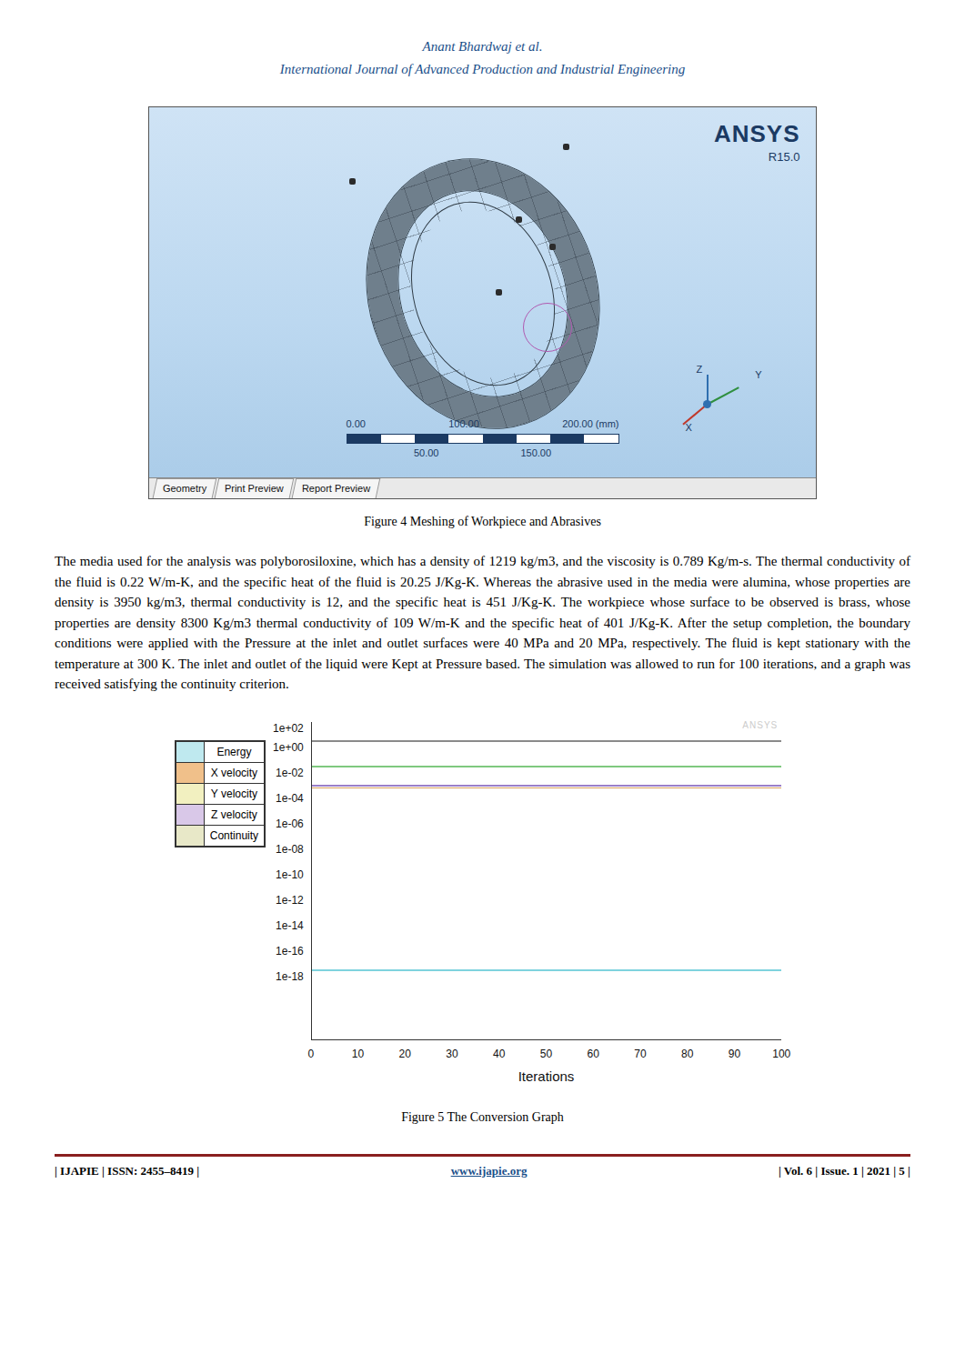Anant Bhardwaj et al.
International Journal of Advanced Production and Industrial Engineering
ANSYS
R15.0
Z
Y
X
0.00 100.00 200.00 (mm)
50.00 150.00
Geometry
Print Preview
Report Preview
Figure 4 Meshing of Workpiece and Abrasives
The media used for the analysis was polyborosiloxine, which has a density of 1219 kg/m3, and the viscosity is 0.789 Kg/m-s. The thermal conductivity of the fluid is 0.22 W/m-K, and the specific heat of the fluid is 20.25 J/Kg-K. Whereas the abrasive used in the media were alumina, whose properties are density is 3950 kg/m3, thermal conductivity is 12, and the specific heat is 451 J/Kg-K. The workpiece whose surface to be observed is brass, whose properties are density 8300 Kg/m3 thermal conductivity of 109 W/m-K and the specific heat of 401 J/Kg-K. After the setup completion, the boundary conditions were applied with the Pressure at the inlet and outlet surfaces were 40 MPa and 20 MPa, respectively. The fluid is kept stationary with the temperature at 300 K. The inlet and outlet of the liquid were Kept at Pressure based. The simulation was allowed to run for 100 iterations, and a graph was received satisfying the continuity criterion.
ANSYS
| | Energy |
| | X velocity |
| | Y velocity |
| | Z velocity |
| | Continuity |
1e+02
1e+00
1e-02
1e-04
1e-06
1e-08
1e-10
1e-12
1e-14
1e-16
1e-18
0
10
20
30
40
50
60
70
80
90
100
Iterations
Figure 5 The Conversion Graph
| IJAPIE | ISSN: 2455–8419 |
www.ijapie.org
| Vol. 6 | Issue. 1 | 2021 | 5 |